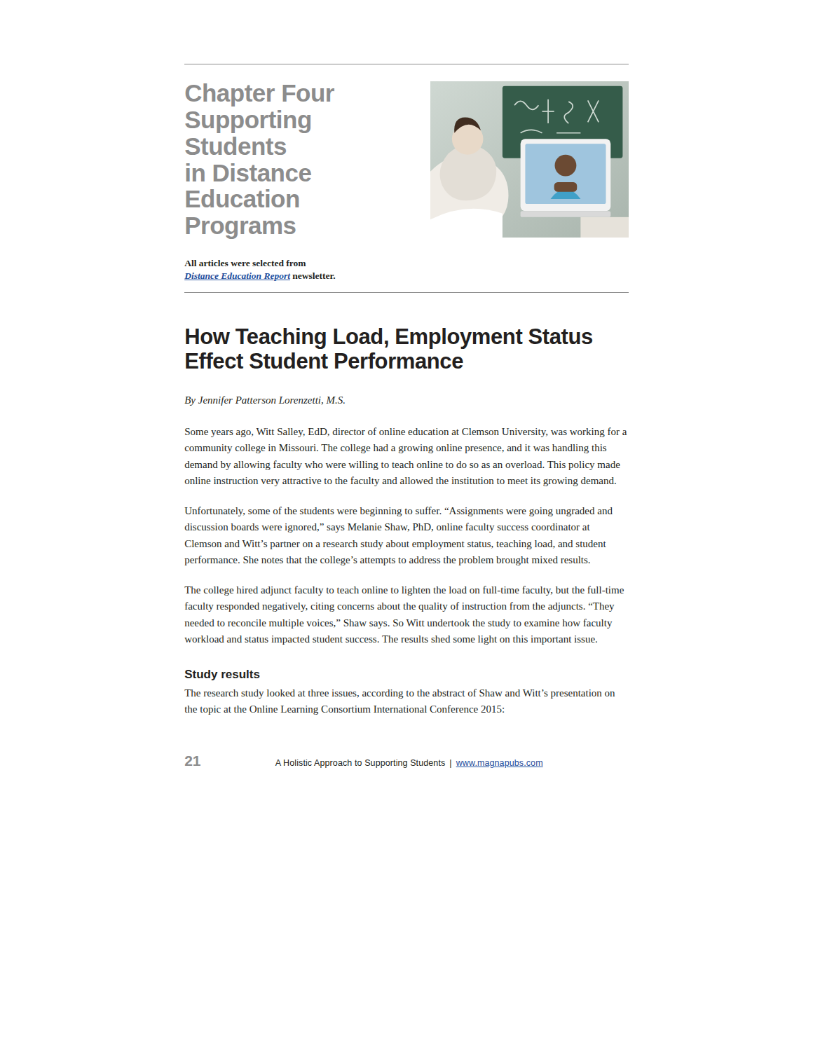Chapter Four
Supporting Students
in Distance Education
Programs
All articles were selected from
Distance Education Report newsletter.
How Teaching Load, Employment Status Effect Student Performance
By Jennifer Patterson Lorenzetti, M.S.
Some years ago, Witt Salley, EdD, director of online education at Clemson University, was working for a community college in Missouri. The college had a growing online presence, and it was handling this demand by allowing faculty who were willing to teach online to do so as an overload. This policy made online instruction very attractive to the faculty and allowed the institution to meet its growing demand.
Unfortunately, some of the students were beginning to suffer. “Assignments were going ungraded and discussion boards were ignored,” says Melanie Shaw, PhD, online faculty success coordinator at Clemson and Witt’s partner on a research study about employment status, teaching load, and student performance. She notes that the college’s attempts to address the problem brought mixed results.
The college hired adjunct faculty to teach online to lighten the load on full-time faculty, but the full-time faculty responded negatively, citing concerns about the quality of instruction from the adjuncts. “They needed to reconcile multiple voices,” Shaw says. So Witt undertook the study to examine how faculty workload and status impacted student success. The results shed some light on this important issue.
Study results
The research study looked at three issues, according to the abstract of Shaw and Witt’s presentation on the topic at the Online Learning Consortium International Conference 2015:
21
A Holistic Approach to Supporting Students|www.magnapubs.com